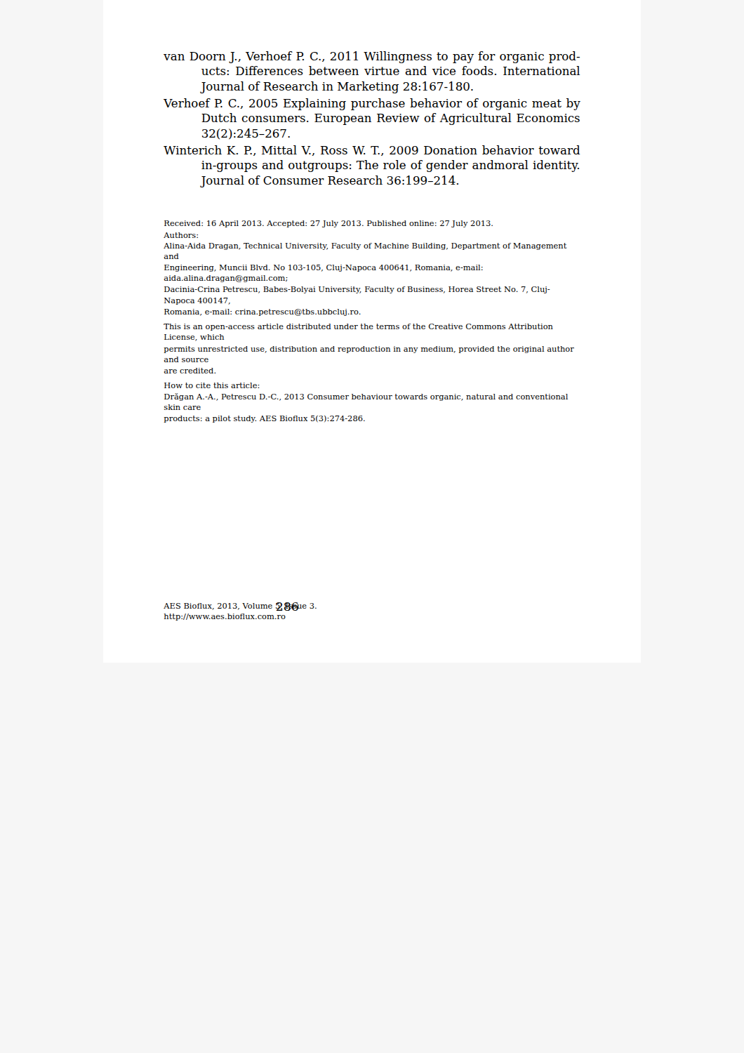van Doorn J., Verhoef P. C., 2011 Willingness to pay for organic products: Differences between virtue and vice foods. International Journal of Research in Marketing 28:167-180.
Verhoef P. C., 2005 Explaining purchase behavior of organic meat by Dutch consumers. European Review of Agricultural Economics 32(2):245–267.
Winterich K. P., Mittal V., Ross W. T., 2009 Donation behavior toward in-groups and outgroups: The role of gender andmoral identity. Journal of Consumer Research 36:199–214.
Received: 16 April 2013. Accepted: 27 July 2013. Published online: 27 July 2013.
Authors:
Alina-Aida Dragan, Technical University, Faculty of Machine Building, Department of Management and
Engineering, Muncii Blvd. No 103-105, Cluj-Napoca 400641, Romania, e-mail: aida.alina.dragan@gmail.com;
Dacinia-Crina Petrescu, Babes-Bolyai University, Faculty of Business, Horea Street No. 7, Cluj-Napoca 400147,
Romania, e-mail: crina.petrescu@tbs.ubbcluj.ro.
This is an open-access article distributed under the terms of the Creative Commons Attribution License, which
permits unrestricted use, distribution and reproduction in any medium, provided the original author and source
are credited.
How to cite this article:
Drăgan A.-A., Petrescu D.-C., 2013 Consumer behaviour towards organic, natural and conventional skin care
products: a pilot study. AES Bioflux 5(3):274-286.
AES Bioflux, 2013, Volume 5, Issue 3.
http://www.aes.bioflux.com.ro 286